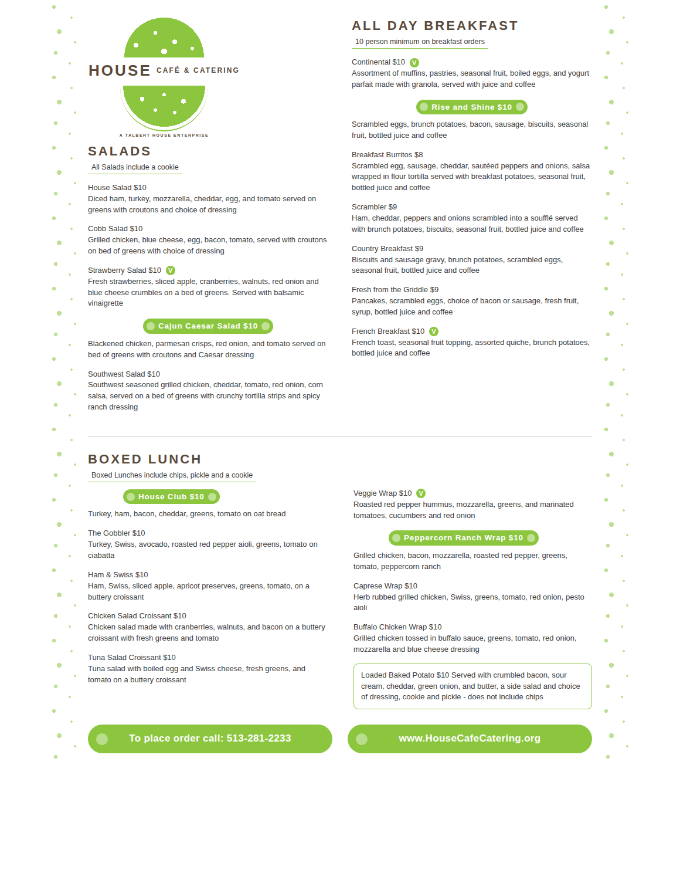HOUSE CAFÉ & CATERING
A TALBERT HOUSE ENTERPRISE
Salads
All Salads include a cookie
House Salad $10 Diced ham, turkey, mozzarella, cheddar, egg, and tomato served on greens with croutons and choice of dressing
Cobb Salad $10 Grilled chicken, blue cheese, egg, bacon, tomato, served with croutons on bed of greens with choice of dressing
Strawberry Salad $10 V Fresh strawberries, sliced apple, cranberries, walnuts, red onion and blue cheese crumbles on a bed of greens. Served with balsamic vinaigrette
Cajun Caesar Salad $10
Blackened chicken, parmesan crisps, red onion, and tomato served on bed of greens with croutons and Caesar dressing
Southwest Salad $10 Southwest seasoned grilled chicken, cheddar, tomato, red onion, corn salsa, served on a bed of greens with crunchy tortilla strips and spicy ranch dressing
All Day Breakfast
10 person minimum on breakfast orders
Continental $10 V Assortment of muffins, pastries, seasonal fruit, boiled eggs, and yogurt parfait made with granola, served with juice and coffee
Rise and Shine $10
Scrambled eggs, brunch potatoes, bacon, sausage, biscuits, seasonal fruit, bottled juice and coffee
Breakfast Burritos $8 Scrambled egg, sausage, cheddar, sautéed peppers and onions, salsa wrapped in flour tortilla served with breakfast potatoes, seasonal fruit, bottled juice and coffee
Scrambler $9 Ham, cheddar, peppers and onions scrambled into a soufflé served with brunch potatoes, biscuits, seasonal fruit, bottled juice and coffee
Country Breakfast $9 Biscuits and sausage gravy, brunch potatoes, scrambled eggs, seasonal fruit, bottled juice and coffee
Fresh from the Griddle $9 Pancakes, scrambled eggs, choice of bacon or sausage, fresh fruit, syrup, bottled juice and coffee
French Breakfast $10 V French toast, seasonal fruit topping, assorted quiche, brunch potatoes, bottled juice and coffee
Boxed Lunch
Boxed Lunches include chips, pickle and a cookie
House Club $10
Turkey, ham, bacon, cheddar, greens, tomato on oat bread
The Gobbler $10 Turkey, Swiss, avocado, roasted red pepper aioli, greens, tomato on ciabatta
Ham & Swiss $10 Ham, Swiss, sliced apple, apricot preserves, greens, tomato, on a buttery croissant
Chicken Salad Croissant $10 Chicken salad made with cranberries, walnuts, and bacon on a buttery croissant with fresh greens and tomato
Tuna Salad Croissant $10 Tuna salad with boiled egg and Swiss cheese, fresh greens, and tomato on a buttery croissant
Veggie Wrap $10 V Roasted red pepper hummus, mozzarella, greens, and marinated tomatoes, cucumbers and red onion
Peppercorn Ranch Wrap $10
Grilled chicken, bacon, mozzarella, roasted red pepper, greens, tomato, peppercorn ranch
Caprese Wrap $10 Herb rubbed grilled chicken, Swiss, greens, tomato, red onion, pesto aioli
Buffalo Chicken Wrap $10 Grilled chicken tossed in buffalo sauce, greens, tomato, red onion, mozzarella and blue cheese dressing
Loaded Baked Potato $10 Served with crumbled bacon, sour cream, cheddar, green onion, and butter, a side salad and choice of dressing, cookie and pickle - does not include chips
To place order call: 513-281-2233
www.HouseCafeCatering.org